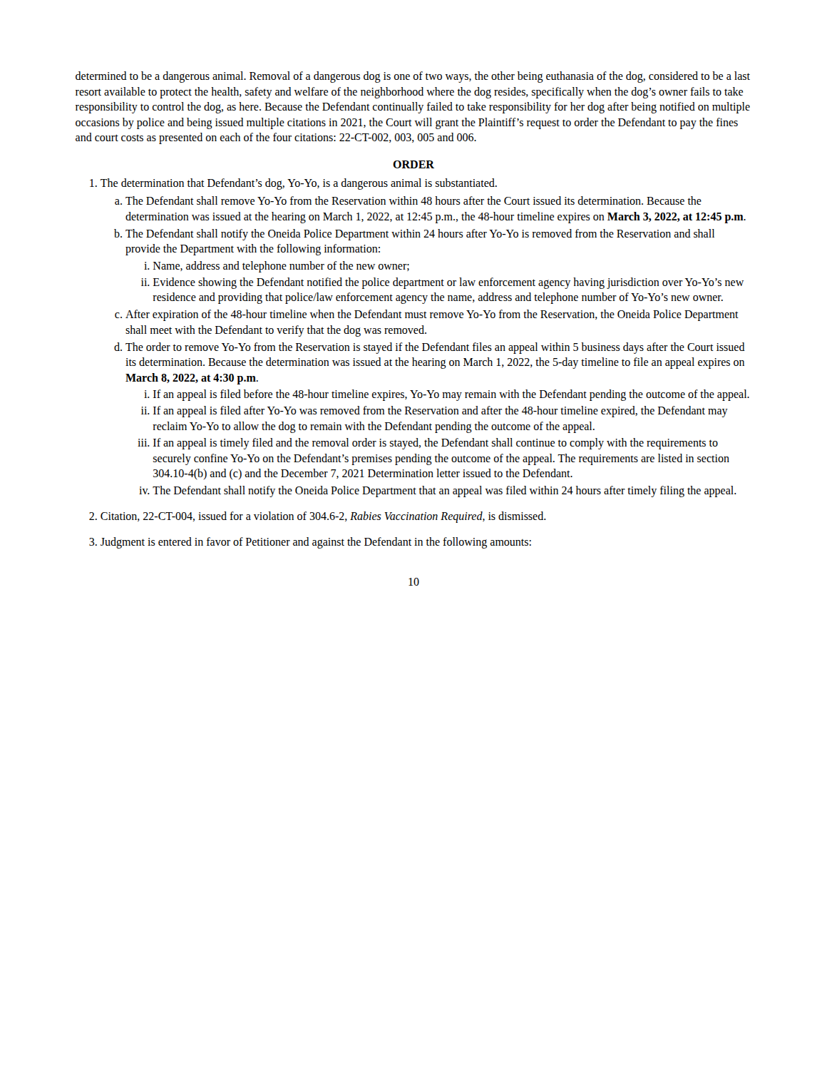determined to be a dangerous animal. Removal of a dangerous dog is one of two ways, the other being euthanasia of the dog, considered to be a last resort available to protect the health, safety and welfare of the neighborhood where the dog resides, specifically when the dog’s owner fails to take responsibility to control the dog, as here. Because the Defendant continually failed to take responsibility for her dog after being notified on multiple occasions by police and being issued multiple citations in 2021, the Court will grant the Plaintiff’s request to order the Defendant to pay the fines and court costs as presented on each of the four citations: 22-CT-002, 003, 005 and 006.
ORDER
The determination that Defendant’s dog, Yo-Yo, is a dangerous animal is substantiated.
The Defendant shall remove Yo-Yo from the Reservation within 48 hours after the Court issued its determination. Because the determination was issued at the hearing on March 1, 2022, at 12:45 p.m., the 48-hour timeline expires on March 3, 2022, at 12:45 p.m.
The Defendant shall notify the Oneida Police Department within 24 hours after Yo-Yo is removed from the Reservation and shall provide the Department with the following information:
Name, address and telephone number of the new owner;
Evidence showing the Defendant notified the police department or law enforcement agency having jurisdiction over Yo-Yo’s new residence and providing that police/law enforcement agency the name, address and telephone number of Yo-Yo’s new owner.
After expiration of the 48-hour timeline when the Defendant must remove Yo-Yo from the Reservation, the Oneida Police Department shall meet with the Defendant to verify that the dog was removed.
The order to remove Yo-Yo from the Reservation is stayed if the Defendant files an appeal within 5 business days after the Court issued its determination. Because the determination was issued at the hearing on March 1, 2022, the 5-day timeline to file an appeal expires on March 8, 2022, at 4:30 p.m.
If an appeal is filed before the 48-hour timeline expires, Yo-Yo may remain with the Defendant pending the outcome of the appeal.
If an appeal is filed after Yo-Yo was removed from the Reservation and after the 48-hour timeline expired, the Defendant may reclaim Yo-Yo to allow the dog to remain with the Defendant pending the outcome of the appeal.
If an appeal is timely filed and the removal order is stayed, the Defendant shall continue to comply with the requirements to securely confine Yo-Yo on the Defendant’s premises pending the outcome of the appeal. The requirements are listed in section 304.10-4(b) and (c) and the December 7, 2021 Determination letter issued to the Defendant.
The Defendant shall notify the Oneida Police Department that an appeal was filed within 24 hours after timely filing the appeal.
Citation, 22-CT-004, issued for a violation of 304.6-2, Rabies Vaccination Required, is dismissed.
Judgment is entered in favor of Petitioner and against the Defendant in the following amounts:
10